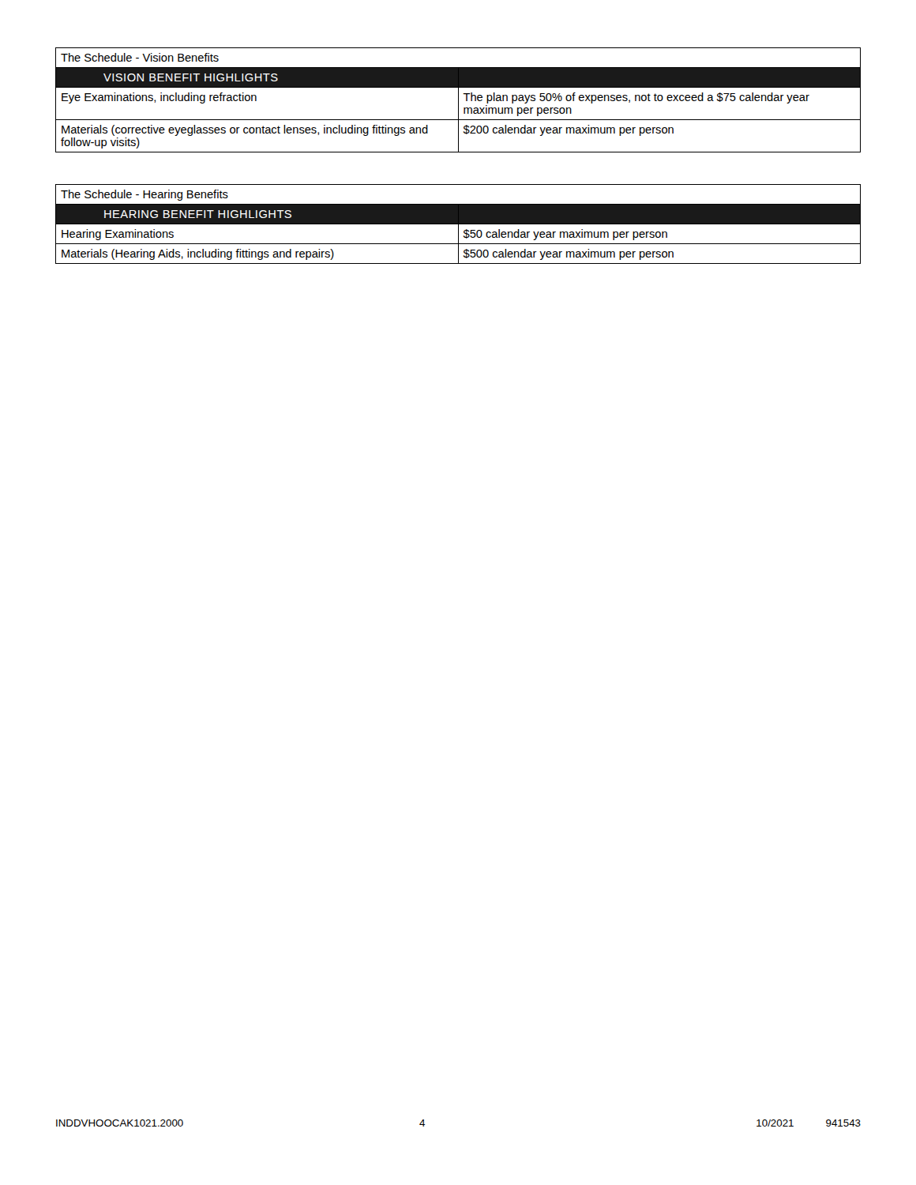| The Schedule - Vision Benefits |
| VISION BENEFIT HIGHLIGHTS | |
| Eye Examinations, including refraction | The plan pays 50% of expenses, not to exceed a $75 calendar year maximum per person |
| Materials (corrective eyeglasses or contact lenses, including fittings and follow-up visits) | $200 calendar year maximum per person |
| The Schedule - Hearing Benefits |
| HEARING BENEFIT HIGHLIGHTS | |
| Hearing Examinations | $50 calendar year maximum per person |
| Materials (Hearing Aids, including fittings and repairs) | $500 calendar year maximum per person |
INDDVHOOCAK1021.2000
4
10/2021941543